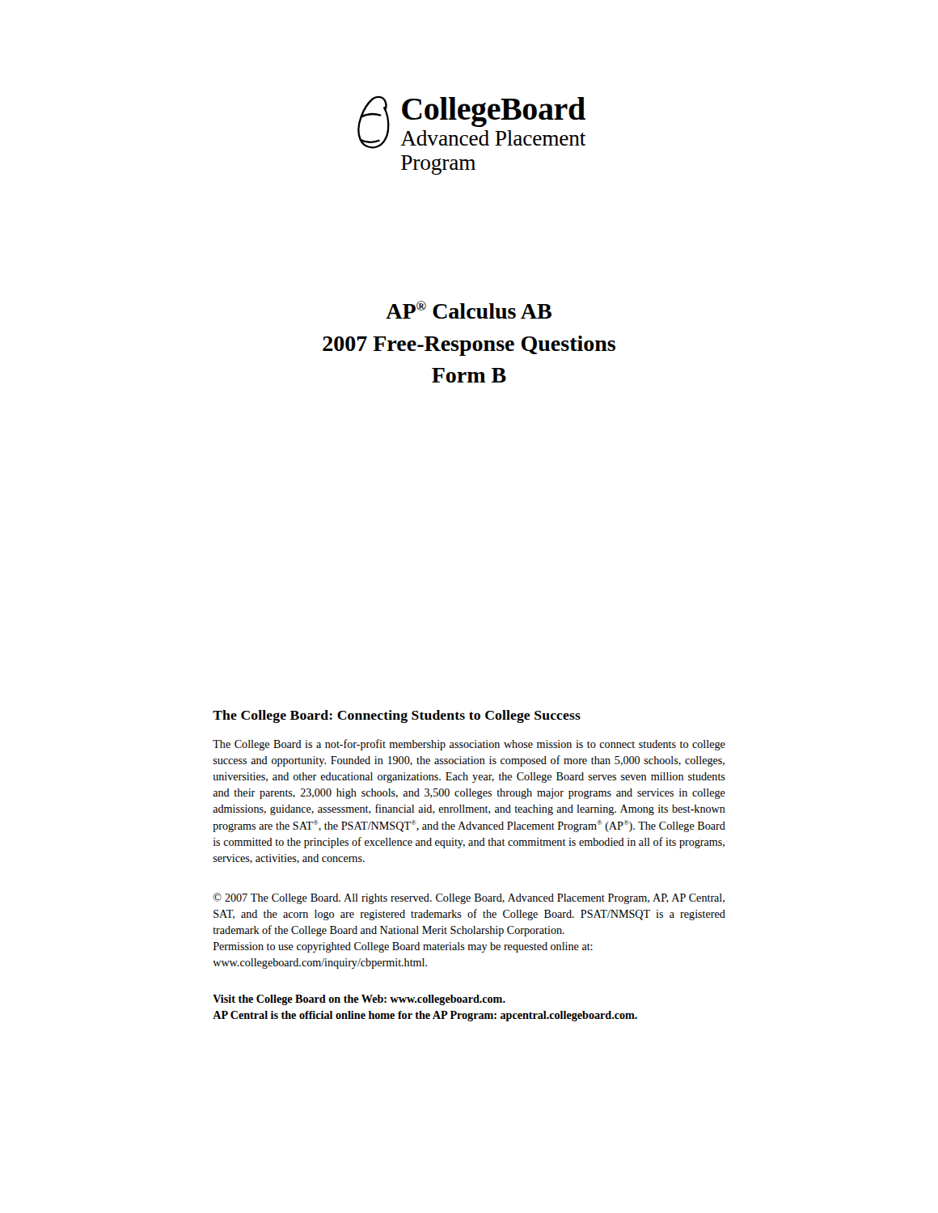CollegeBoard
Advanced Placement
Program
AP® Calculus AB
2007 Free-Response Questions
Form B
The College Board: Connecting Students to College Success
The College Board is a not-for-profit membership association whose mission is to connect students to college success and opportunity. Founded in 1900, the association is composed of more than 5,000 schools, colleges, universities, and other educational organizations. Each year, the College Board serves seven million students and their parents, 23,000 high schools, and 3,500 colleges through major programs and services in college admissions, guidance, assessment, financial aid, enrollment, and teaching and learning. Among its best-known programs are the SAT®, the PSAT/NMSQT®, and the Advanced Placement Program® (AP®). The College Board is committed to the principles of excellence and equity, and that commitment is embodied in all of its programs, services, activities, and concerns.
© 2007 The College Board. All rights reserved. College Board, Advanced Placement Program, AP, AP Central, SAT, and the acorn logo are registered trademarks of the College Board. PSAT/NMSQT is a registered trademark of the College Board and National Merit Scholarship Corporation.
Permission to use copyrighted College Board materials may be requested online at:
www.collegeboard.com/inquiry/cbpermit.html.
Visit the College Board on the Web: www.collegeboard.com.
AP Central is the official online home for the AP Program: apcentral.collegeboard.com.